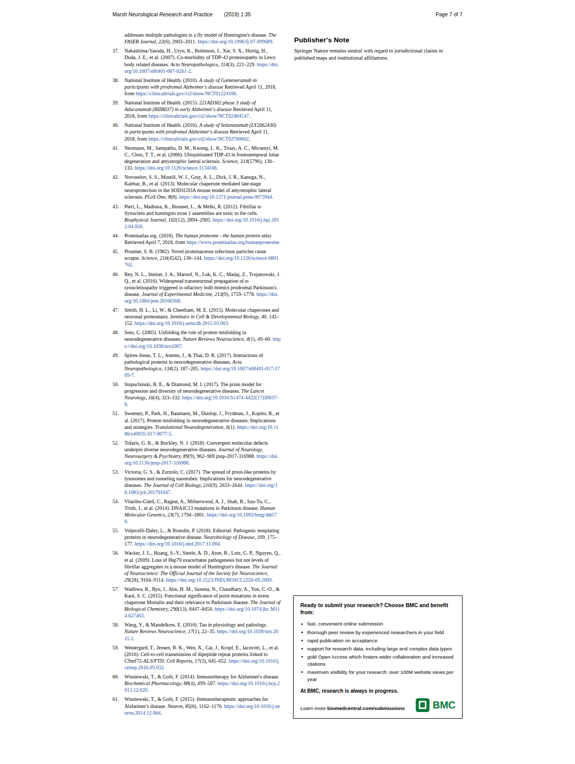Marsh Neurological Research and Practice
(2019) 1:35
Page 7 of 7
addresses multiple pathologies in a fly model of Huntington's disease. The FASEB Journal, 22(6), 2003–2011. https://doi.org/10.1096/fj.07-099689.
Nakashima-Yasuda, H., Uryu, K., Robinson, J., Xie, S. X., Hurtig, H., Duda, J. E., et al. (2007). Co-morbidity of TDP-43 proteinopathy in Lewy body related diseases. Acta Neuropathologica, 114(3), 221–229. https://doi.org/10.1007/s00401-007-0261-2.
National Institute of Health. (2010). A study of Gantenerumab in participants with prodromal Alzheimer's disease Retrieved April 11, 2018, from https://clinicaltrials.gov/ct2/show/NCT01224106.
National Institute of Health. (2015). 221AD302 phase 3 study of Aducanumab (BIIB037) in early Alzheimer's disease Retrieved April 11, 2018, from https://clinicaltrials.gov/ct2/show/NCT02484547.
National Institute of Health. (2016). A study of Solanezumab (LY2062430) in participants with prodromal Alzheimer's disease Retrieved April 11, 2018, from https://clinicaltrials.gov/ct2/show/NCT02760602.
Neumann, M., Sampathu, D. M., Kwong, L. K., Truax, A. C., Micsenyi, M. C., Chou, T. T., et al. (2006). Ubiquitinated TDP-43 in frontotemporal lobar degeneration and amyotrophic lateral sclerosis. Science, 314(5796), 130–133. https://doi.org/10.1126/science.1134108.
Novoselov, S. S., Mustill, W. J., Gray, A. L., Dick, J. R., Kanuga, N., Kalmar, B., et al. (2013). Molecular chaperone mediated late-stage neuroprotection in the SOD1G93A mouse model of amyotrophic lateral sclerosis. PLoS One, 8(8). https://doi.org/10.1371/journal.pone.0073944.
Pieri, L., Madiona, K., Bousset, L., & Melki, R. (2012). Fibrillar α-Synuclein and huntingtin exon 1 assemblies are toxic to the cells. Biophysical Journal, 102(12), 2894–2905. https://doi.org/10.1016/j.bpj.2012.04.050.
Proteinatlas.org. (2018). The human proteome - the human protein atlas Retrieved April 7, 2018, from https://www.proteinatlas.org/humanproteome.
Prusiner, S. B. (1982). Novel proteinaceous infectious particles cause scrapie. Science, 216(4542), 136–144. https://doi.org/10.1126/science.6801762.
Rey, N. L., Steiner, J. A., Maroof, N., Luk, K. C., Madaj, Z., Trojanowski, J. Q., et al. (2016). Widespread transneuronal propagation of α-synucleinopathy triggered in olfactory bulb mimics prodromal Parkinson's disease. Journal of Experimental Medicine, 213(9), 1759–1778. https://doi.org/10.1084/jem.20160368.
Smith, H. L., Li, W., & Cheetham, M. E. (2015). Molecular chaperones and neuronal proteostasis. Seminars in Cell & Developmental Biology, 40, 142–152. https://doi.org/10.1016/j.semcdb.2015.03.003.
Soto, C. (2003). Unfolding the role of protein misfolding in neurodegenerative diseases. Nature Reviews Neuroscience, 4(1), 49–60. https://doi.org/10.1038/nrn1007.
Spires-Jones, T. L., Attems, J., & Thal, D. R. (2017). Interactions of pathological proteins in neurodegenerative diseases. Acta Neuropathologica, 134(2), 187–205. https://doi.org/10.1007/s00401-017-1709-7.
Stopschinski, B. E., & Diamond, M. I. (2017). The prion model for progression and diversity of neurodegenerative diseases. The Lancet Neurology, 16(4), 323–332. https://doi.org/10.1016/S1474-4422(17)30037-6.
Sweeney, P., Park, H., Baumann, M., Dunlop, J., Frydman, J., Kopito, R., et al. (2017). Protein misfolding in neurodegenerative diseases: Implications and strategies. Translational Neurodegeneration, 6(1). https://doi.org/10.1186/s40035-017-0077-5.
Tofaris, G. K., & Buckley, N. J. (2018). Convergent molecular defects underpin diverse neurodegenerative diseases. Journal of Neurology, Neurosurgery & Psychiatry, 89(9), 962–969 jnnp-2017-316988. https://doi.org/10.1136/jnnp-2017-316988.
Victoria, G. S., & Zurzolo, C. (2017). The spread of prion-like proteins by lysosomes and tunneling nanotubes: Implications for neurodegenerative diseases. The Journal of Cell Biology, 216(9), 2633–2644. https://doi.org/10.1083/jcb.201701047.
Vilariño-Güell, C., Rajput, A., Milnerwood, A. J., Shah, B., Szu-Tu, C., Trinh, J., et al. (2014). DNAJC13 mutations in Parkinson disease. Human Molecular Genetics, 23(7), 1794–1801. https://doi.org/10.1093/hmg/ddt570.
Volpicelli-Daley, L., & Brundin, P. (2018). Editorial: Pathogenic templating proteins in neurodegenerative disease. Neurobiology of Disease, 109, 175–177. https://doi.org/10.1016/j.nbd.2017.11.004.
Wacker, J. L., Huang, S.-Y., Steele, A. D., Aron, R., Lotz, G. P., Nguyen, Q., et al. (2009). Loss of Hsp70 exacerbates pathogenesis but not levels of fibrillar aggregates in a mouse model of Huntington's disease. The Journal of Neuroscience: The Official Journal of the Society for Neuroscience, 29(28), 9104–9114. https://doi.org/10.1523/JNEUROSCI.2250-09.2009.
Wadhwa, R., Ryu, J., Ahn, H. M., Saxena, N., Chaudhary, A., Yun, C.-O., & Kaul, S. C. (2015). Functional significance of point mutations in stress chaperone Mortalin and their relevance to Parkinson disease. The Journal of Biological Chemistry, 290(13), 8447–8456. https://doi.org/10.1074/jbc.M114.627463.
Wang, Y., & Mandelkow, E. (2016). Tau in physiology and pathology. Nature Reviews Neuroscience, 17(1), 22–35. https://doi.org/10.1038/nrn.2015.1.
Westergard, T., Jensen, B. K., Wen, X., Cai, J., Kropf, E., Iacovitti, L., et al. (2016). Cell-to-cell transmission of dipeptide repeat proteins linked to C9orf72-ALS/FTD. Cell Reports, 17(3), 645–652. https://doi.org/10.1016/j.celrep.2016.09.032.
Wisniewski, T., & Goñi, F. (2014). Immunotherapy for Alzheimer's disease. Biochemical Pharmacology, 88(4), 499–507. https://doi.org/10.1016/j.bcp.2013.12.020.
Wisniewski, T., & Goñi, F. (2015). Immunotherapeutic approaches for Alzheimer's disease. Neuron, 85(6), 1162–1176. https://doi.org/10.1016/j.neuron.2014.12.064.
Publisher's Note
Springer Nature remains neutral with regard to jurisdictional claims in published maps and institutional affiliations.
Ready to submit your research? Choose BMC and benefit from:
fast, convenient online submission
thorough peer review by experienced researchers in your field
rapid publication on acceptance
support for research data, including large and complex data types
gold Open Access which fosters wider collaboration and increased citations
maximum visibility for your research: over 100M website views per year
At BMC, research is always in progress.
Learn more biomedcentral.com/submissions
BMC